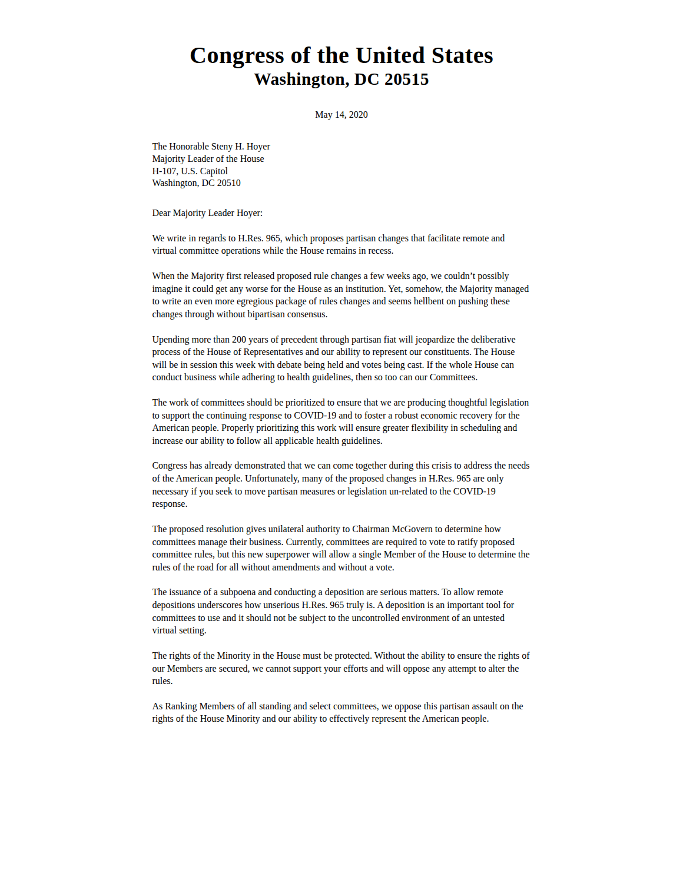Congress of the United States
Washington, DC 20515
May 14, 2020
The Honorable Steny H. Hoyer
Majority Leader of the House
H-107, U.S. Capitol
Washington, DC 20510
Dear Majority Leader Hoyer:
We write in regards to H.Res. 965, which proposes partisan changes that facilitate remote and virtual committee operations while the House remains in recess.
When the Majority first released proposed rule changes a few weeks ago, we couldn’t possibly imagine it could get any worse for the House as an institution. Yet, somehow, the Majority managed to write an even more egregious package of rules changes and seems hellbent on pushing these changes through without bipartisan consensus.
Upending more than 200 years of precedent through partisan fiat will jeopardize the deliberative process of the House of Representatives and our ability to represent our constituents. The House will be in session this week with debate being held and votes being cast. If the whole House can conduct business while adhering to health guidelines, then so too can our Committees.
The work of committees should be prioritized to ensure that we are producing thoughtful legislation to support the continuing response to COVID-19 and to foster a robust economic recovery for the American people. Properly prioritizing this work will ensure greater flexibility in scheduling and increase our ability to follow all applicable health guidelines.
Congress has already demonstrated that we can come together during this crisis to address the needs of the American people. Unfortunately, many of the proposed changes in H.Res. 965 are only necessary if you seek to move partisan measures or legislation un-related to the COVID-19 response.
The proposed resolution gives unilateral authority to Chairman McGovern to determine how committees manage their business. Currently, committees are required to vote to ratify proposed committee rules, but this new superpower will allow a single Member of the House to determine the rules of the road for all without amendments and without a vote.
The issuance of a subpoena and conducting a deposition are serious matters. To allow remote depositions underscores how unserious H.Res. 965 truly is. A deposition is an important tool for committees to use and it should not be subject to the uncontrolled environment of an untested virtual setting.
The rights of the Minority in the House must be protected. Without the ability to ensure the rights of our Members are secured, we cannot support your efforts and will oppose any attempt to alter the rules.
As Ranking Members of all standing and select committees, we oppose this partisan assault on the rights of the House Minority and our ability to effectively represent the American people.